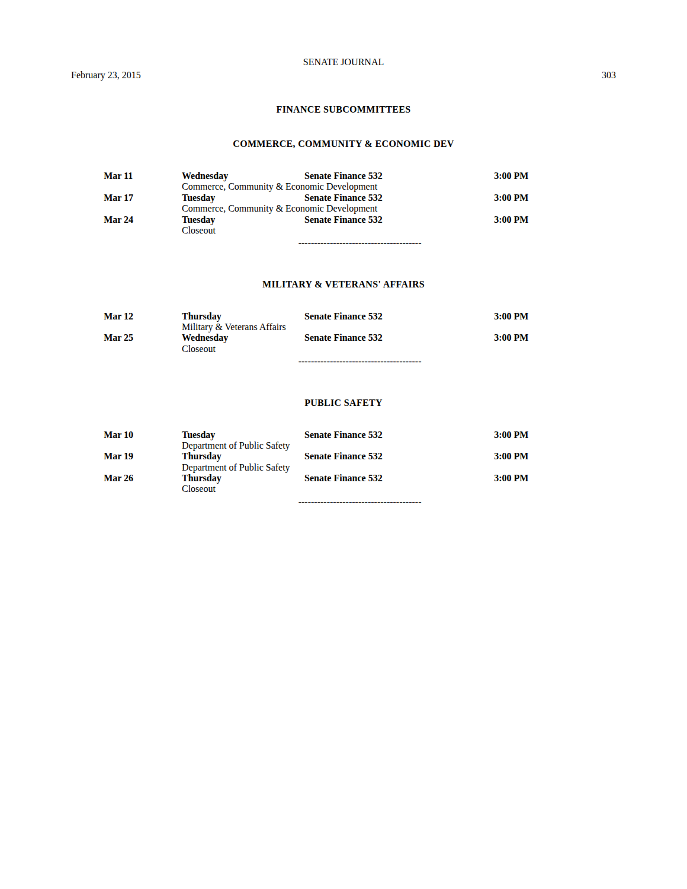SENATE JOURNAL
February 23, 2015 303
FINANCE SUBCOMMITTEES
COMMERCE, COMMUNITY & ECONOMIC DEV
| Mar 11 | Wednesday | Senate Finance 532 | 3:00 PM |
| | Commerce, Community & Economic Development |
| Mar 17 | Tuesday | Senate Finance 532 | 3:00 PM |
| | Commerce, Community & Economic Development |
| Mar 24 | Tuesday | Senate Finance 532 | 3:00 PM |
| | Closeout |
---------------------------------------
MILITARY & VETERANS' AFFAIRS
| Mar 12 | Thursday | Senate Finance 532 | 3:00 PM |
| | Military & Veterans Affairs |
| Mar 25 | Wednesday | Senate Finance 532 | 3:00 PM |
| | Closeout |
---------------------------------------
PUBLIC SAFETY
| Mar 10 | Tuesday | Senate Finance 532 | 3:00 PM |
| | Department of Public Safety |
| Mar 19 | Thursday | Senate Finance 532 | 3:00 PM |
| | Department of Public Safety |
| Mar 26 | Thursday | Senate Finance 532 | 3:00 PM |
| | Closeout |
---------------------------------------